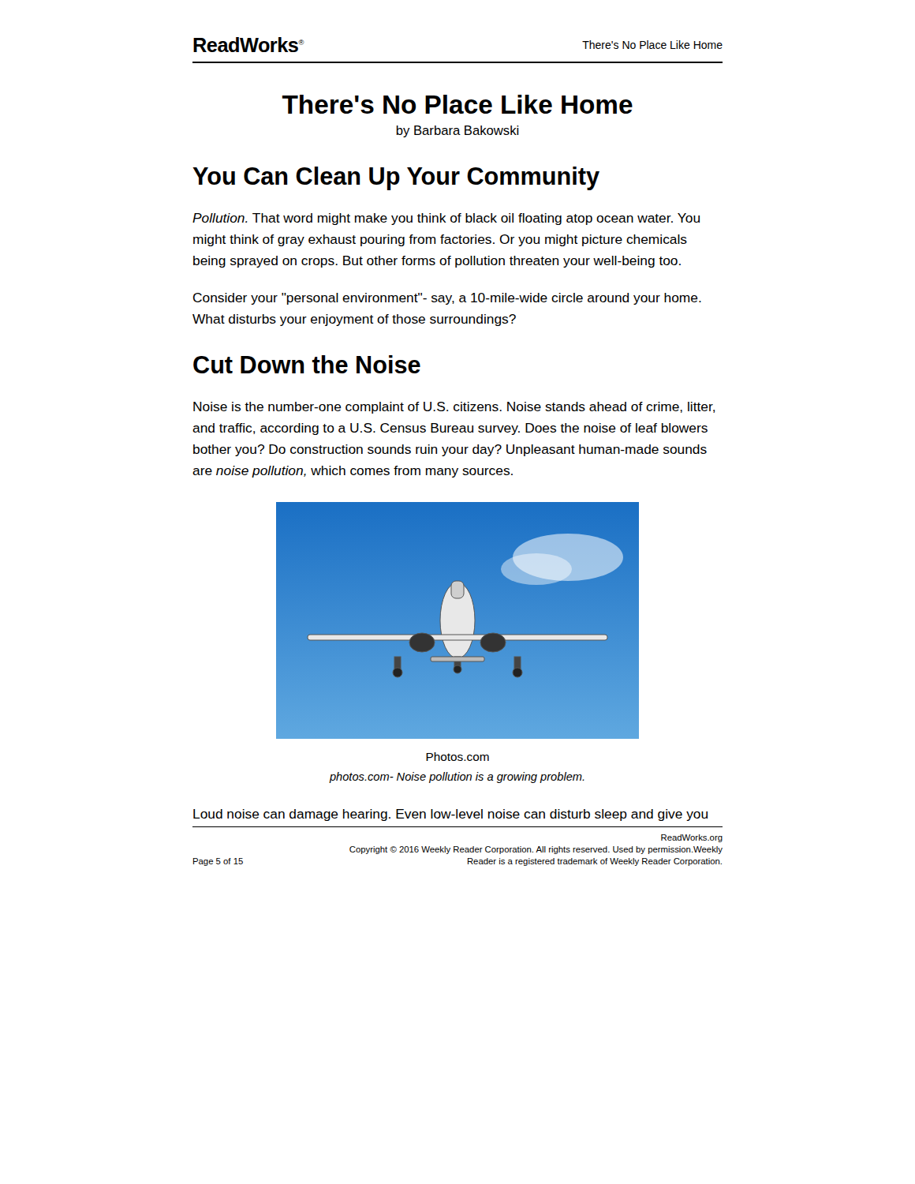Read Works®
There's No Place Like Home
There's No Place Like Home
by Barbara Bakowski
You Can Clean Up Your Community
Pollution. That word might make you think of black oil floating atop ocean water. You might think of gray exhaust pouring from factories. Or you might picture chemicals being sprayed on crops. But other forms of pollution threaten your well-being too.
Consider your "personal environment"- say, a 10-mile-wide circle around your home. What disturbs your enjoyment of those surroundings?
Cut Down the Noise
Noise is the number-one complaint of U.S. citizens. Noise stands ahead of crime, litter, and traffic, according to a U.S. Census Bureau survey. Does the noise of leaf blowers bother you? Do construction sounds ruin your day? Unpleasant human-made sounds are noise pollution, which comes from many sources.
Photos.com
photos.com- Noise pollution is a growing problem.
Loud noise can damage hearing. Even low-level noise can disturb sleep and give you
Page 5 of 15
ReadWorks.org
Copyright © 2016 Weekly Reader Corporation. All rights reserved. Used by permission.Weekly
Reader is a registered trademark of Weekly Reader Corporation.